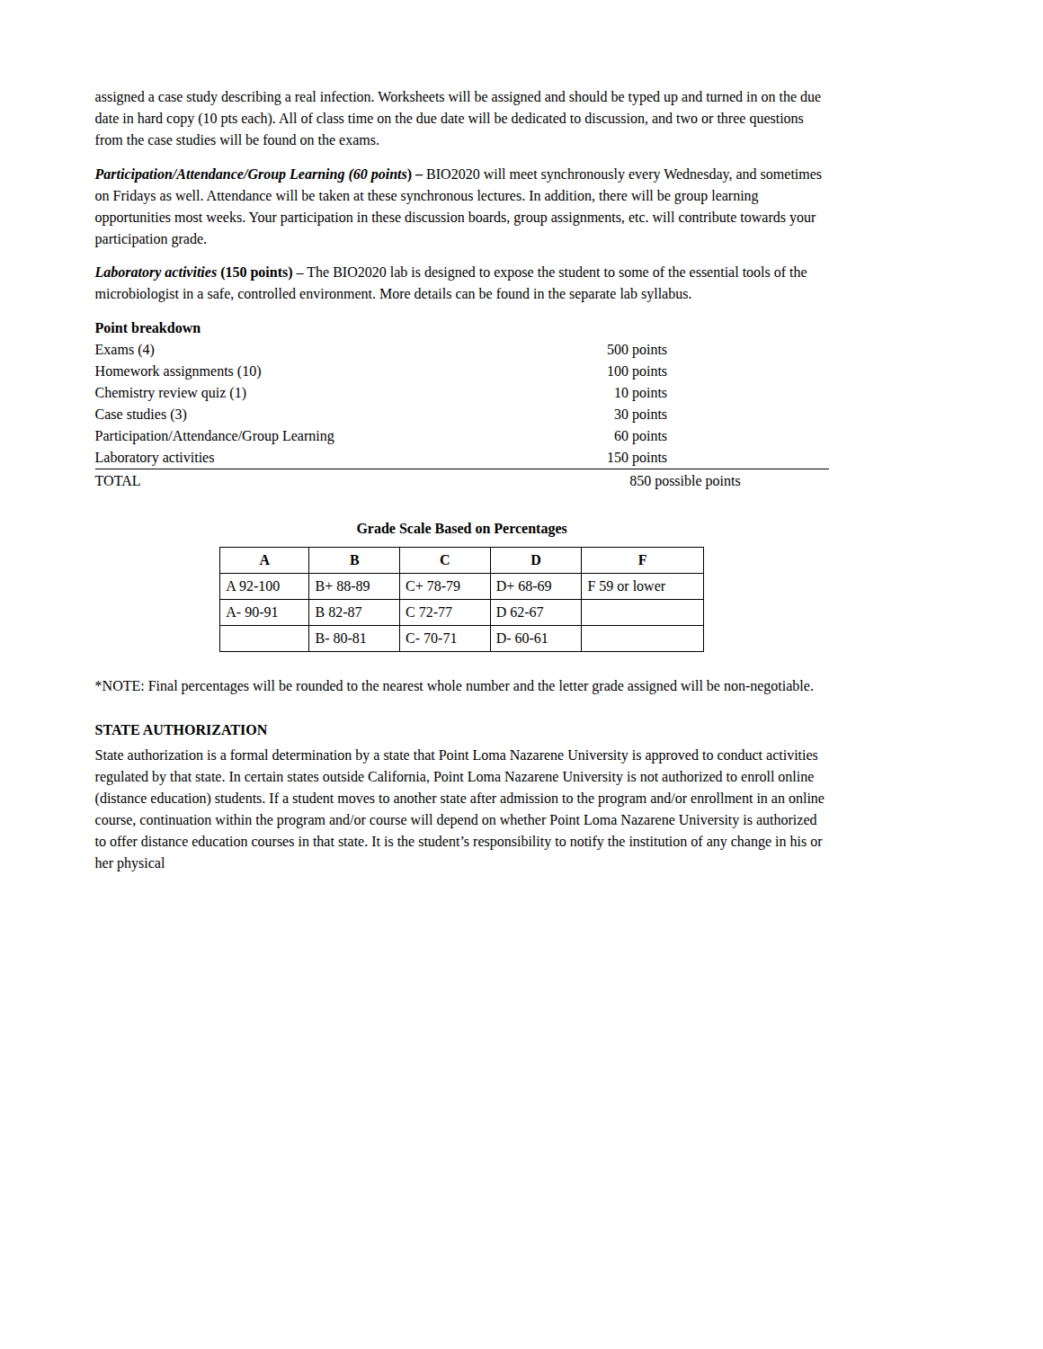assigned a case study describing a real infection. Worksheets will be assigned and should be typed up and turned in on the due date in hard copy (10 pts each). All of class time on the due date will be dedicated to discussion, and two or three questions from the case studies will be found on the exams.
Participation/Attendance/Group Learning (60 points) – BIO2020 will meet synchronously every Wednesday, and sometimes on Fridays as well. Attendance will be taken at these synchronous lectures. In addition, there will be group learning opportunities most weeks. Your participation in these discussion boards, group assignments, etc. will contribute towards your participation grade.
Laboratory activities (150 points) – The BIO2020 lab is designed to expose the student to some of the essential tools of the microbiologist in a safe, controlled environment. More details can be found in the separate lab syllabus.
Point breakdown
| Exams (4) | 500 points |
| Homework assignments (10) | 100 points |
| Chemistry review quiz (1) | 10 points |
| Case studies (3) | 30 points |
| Participation/Attendance/Group Learning | 60 points |
| Laboratory activities | 150 points |
| TOTAL | 850 possible points |
Grade Scale Based on Percentages
| A | B | C | D | F |
| --- | --- | --- | --- | --- |
| A 92-100 | B+ 88-89 | C+ 78-79 | D+ 68-69 | F 59 or lower |
| A- 90-91 | B 82-87 | C 72-77 | D 62-67 | |
| | B- 80-81 | C- 70-71 | D- 60-61 | |
*NOTE: Final percentages will be rounded to the nearest whole number and the letter grade assigned will be non-negotiable.
STATE AUTHORIZATION
State authorization is a formal determination by a state that Point Loma Nazarene University is approved to conduct activities regulated by that state. In certain states outside California, Point Loma Nazarene University is not authorized to enroll online (distance education) students. If a student moves to another state after admission to the program and/or enrollment in an online course, continuation within the program and/or course will depend on whether Point Loma Nazarene University is authorized to offer distance education courses in that state. It is the student’s responsibility to notify the institution of any change in his or her physical